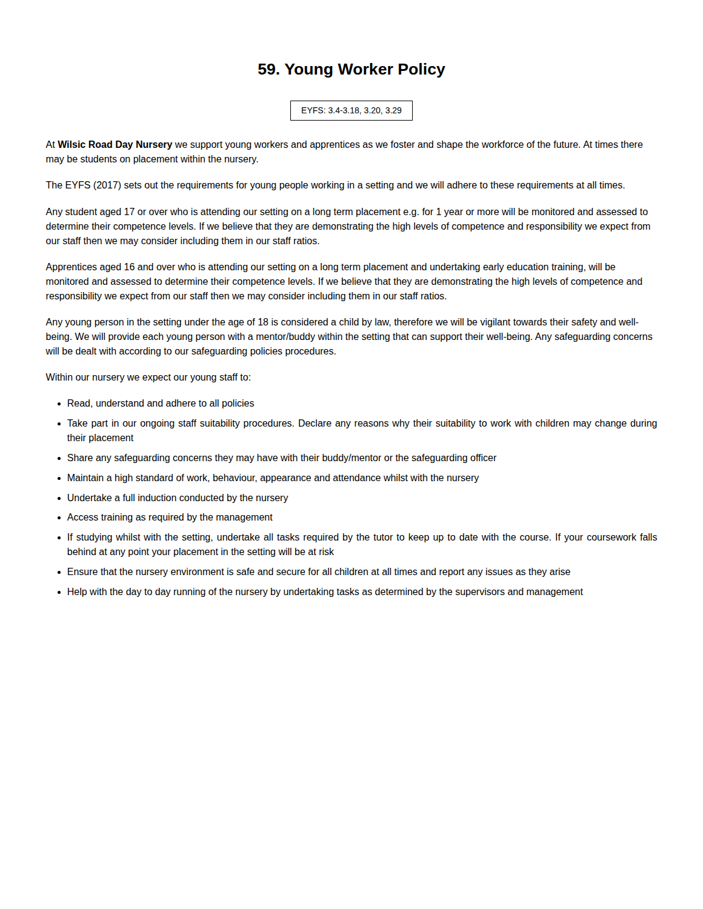59. Young Worker Policy
EYFS: 3.4-3.18, 3.20, 3.29
At Wilsic Road Day Nursery we support young workers and apprentices as we foster and shape the workforce of the future. At times there may be students on placement within the nursery.
The EYFS (2017) sets out the requirements for young people working in a setting and we will adhere to these requirements at all times.
Any student aged 17 or over who is attending our setting on a long term placement e.g. for 1 year or more will be monitored and assessed to determine their competence levels. If we believe that they are demonstrating the high levels of competence and responsibility we expect from our staff then we may consider including them in our staff ratios.
Apprentices aged 16 and over who is attending our setting on a long term placement and undertaking early education training, will be monitored and assessed to determine their competence levels. If we believe that they are demonstrating the high levels of competence and responsibility we expect from our staff then we may consider including them in our staff ratios.
Any young person in the setting under the age of 18 is considered a child by law, therefore we will be vigilant towards their safety and well-being. We will provide each young person with a mentor/buddy within the setting that can support their well-being. Any safeguarding concerns will be dealt with according to our safeguarding policies procedures.
Within our nursery we expect our young staff to:
Read, understand and adhere to all policies
Take part in our ongoing staff suitability procedures. Declare any reasons why their suitability to work with children may change during their placement
Share any safeguarding concerns they may have with their buddy/mentor or the safeguarding officer
Maintain a high standard of work, behaviour, appearance and attendance whilst with the nursery
Undertake a full induction conducted by the nursery
Access training as required by the management
If studying whilst with the setting, undertake all tasks required by the tutor to keep up to date with the course. If your coursework falls behind at any point your placement in the setting will be at risk
Ensure that the nursery environment is safe and secure for all children at all times and report any issues as they arise
Help with the day to day running of the nursery by undertaking tasks as determined by the supervisors and management